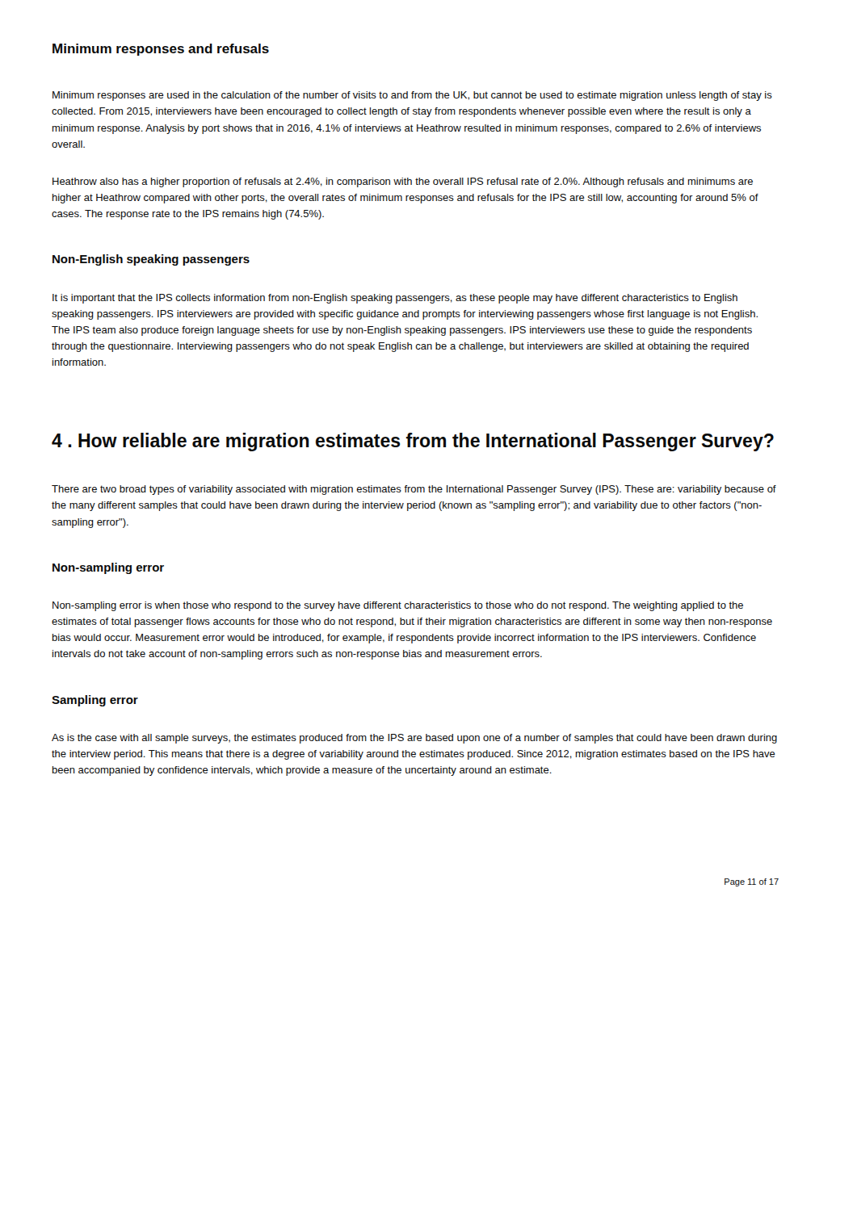Minimum responses and refusals
Minimum responses are used in the calculation of the number of visits to and from the UK, but cannot be used to estimate migration unless length of stay is collected. From 2015, interviewers have been encouraged to collect length of stay from respondents whenever possible even where the result is only a minimum response. Analysis by port shows that in 2016, 4.1% of interviews at Heathrow resulted in minimum responses, compared to 2.6% of interviews overall.
Heathrow also has a higher proportion of refusals at 2.4%, in comparison with the overall IPS refusal rate of 2.0%. Although refusals and minimums are higher at Heathrow compared with other ports, the overall rates of minimum responses and refusals for the IPS are still low, accounting for around 5% of cases. The response rate to the IPS remains high (74.5%).
Non-English speaking passengers
It is important that the IPS collects information from non-English speaking passengers, as these people may have different characteristics to English speaking passengers. IPS interviewers are provided with specific guidance and prompts for interviewing passengers whose first language is not English. The IPS team also produce foreign language sheets for use by non-English speaking passengers. IPS interviewers use these to guide the respondents through the questionnaire. Interviewing passengers who do not speak English can be a challenge, but interviewers are skilled at obtaining the required information.
4 . How reliable are migration estimates from the International Passenger Survey?
There are two broad types of variability associated with migration estimates from the International Passenger Survey (IPS). These are: variability because of the many different samples that could have been drawn during the interview period (known as "sampling error"); and variability due to other factors ("non-sampling error").
Non-sampling error
Non-sampling error is when those who respond to the survey have different characteristics to those who do not respond. The weighting applied to the estimates of total passenger flows accounts for those who do not respond, but if their migration characteristics are different in some way then non-response bias would occur. Measurement error would be introduced, for example, if respondents provide incorrect information to the IPS interviewers. Confidence intervals do not take account of non-sampling errors such as non-response bias and measurement errors.
Sampling error
As is the case with all sample surveys, the estimates produced from the IPS are based upon one of a number of samples that could have been drawn during the interview period. This means that there is a degree of variability around the estimates produced. Since 2012, migration estimates based on the IPS have been accompanied by confidence intervals, which provide a measure of the uncertainty around an estimate.
Page 11 of 17